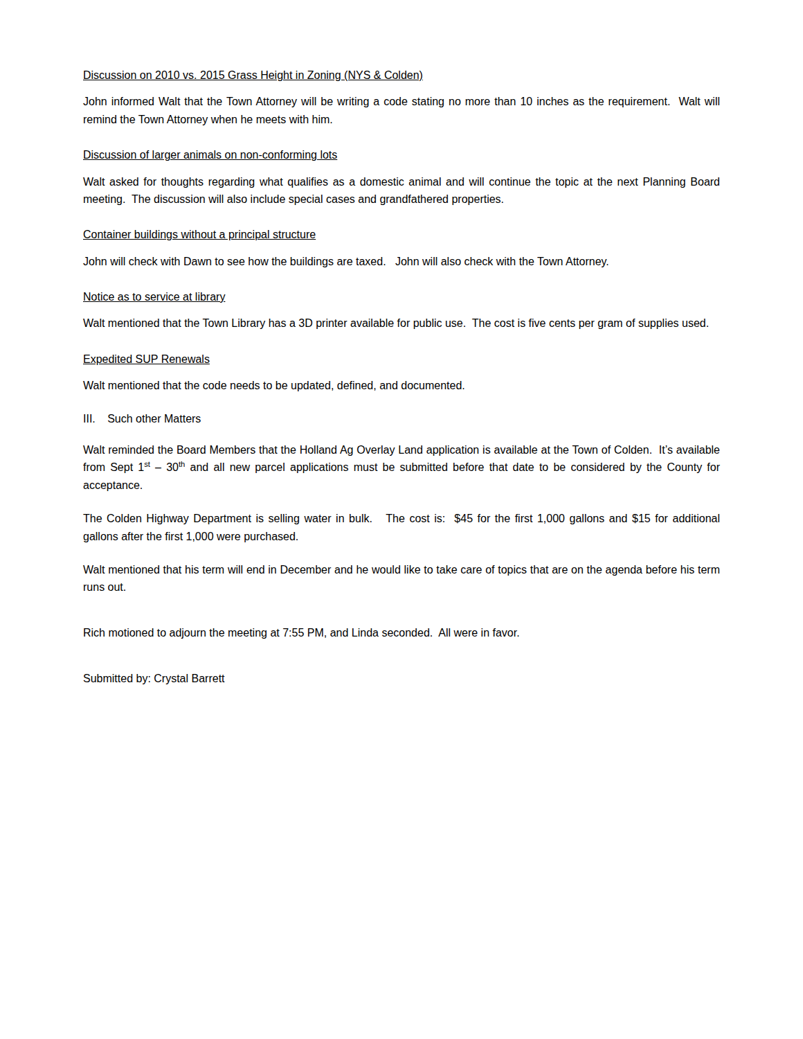Discussion on 2010 vs. 2015 Grass Height in Zoning (NYS & Colden)
John informed Walt that the Town Attorney will be writing a code stating no more than 10 inches as the requirement. Walt will remind the Town Attorney when he meets with him.
Discussion of larger animals on non-conforming lots
Walt asked for thoughts regarding what qualifies as a domestic animal and will continue the topic at the next Planning Board meeting. The discussion will also include special cases and grandfathered properties.
Container buildings without a principal structure
John will check with Dawn to see how the buildings are taxed. John will also check with the Town Attorney.
Notice as to service at library
Walt mentioned that the Town Library has a 3D printer available for public use. The cost is five cents per gram of supplies used.
Expedited SUP Renewals
Walt mentioned that the code needs to be updated, defined, and documented.
III. Such other Matters
Walt reminded the Board Members that the Holland Ag Overlay Land application is available at the Town of Colden. It’s available from Sept 1st – 30th and all new parcel applications must be submitted before that date to be considered by the County for acceptance.
The Colden Highway Department is selling water in bulk. The cost is: $45 for the first 1,000 gallons and $15 for additional gallons after the first 1,000 were purchased.
Walt mentioned that his term will end in December and he would like to take care of topics that are on the agenda before his term runs out.
Rich motioned to adjourn the meeting at 7:55 PM, and Linda seconded. All were in favor.
Submitted by: Crystal Barrett